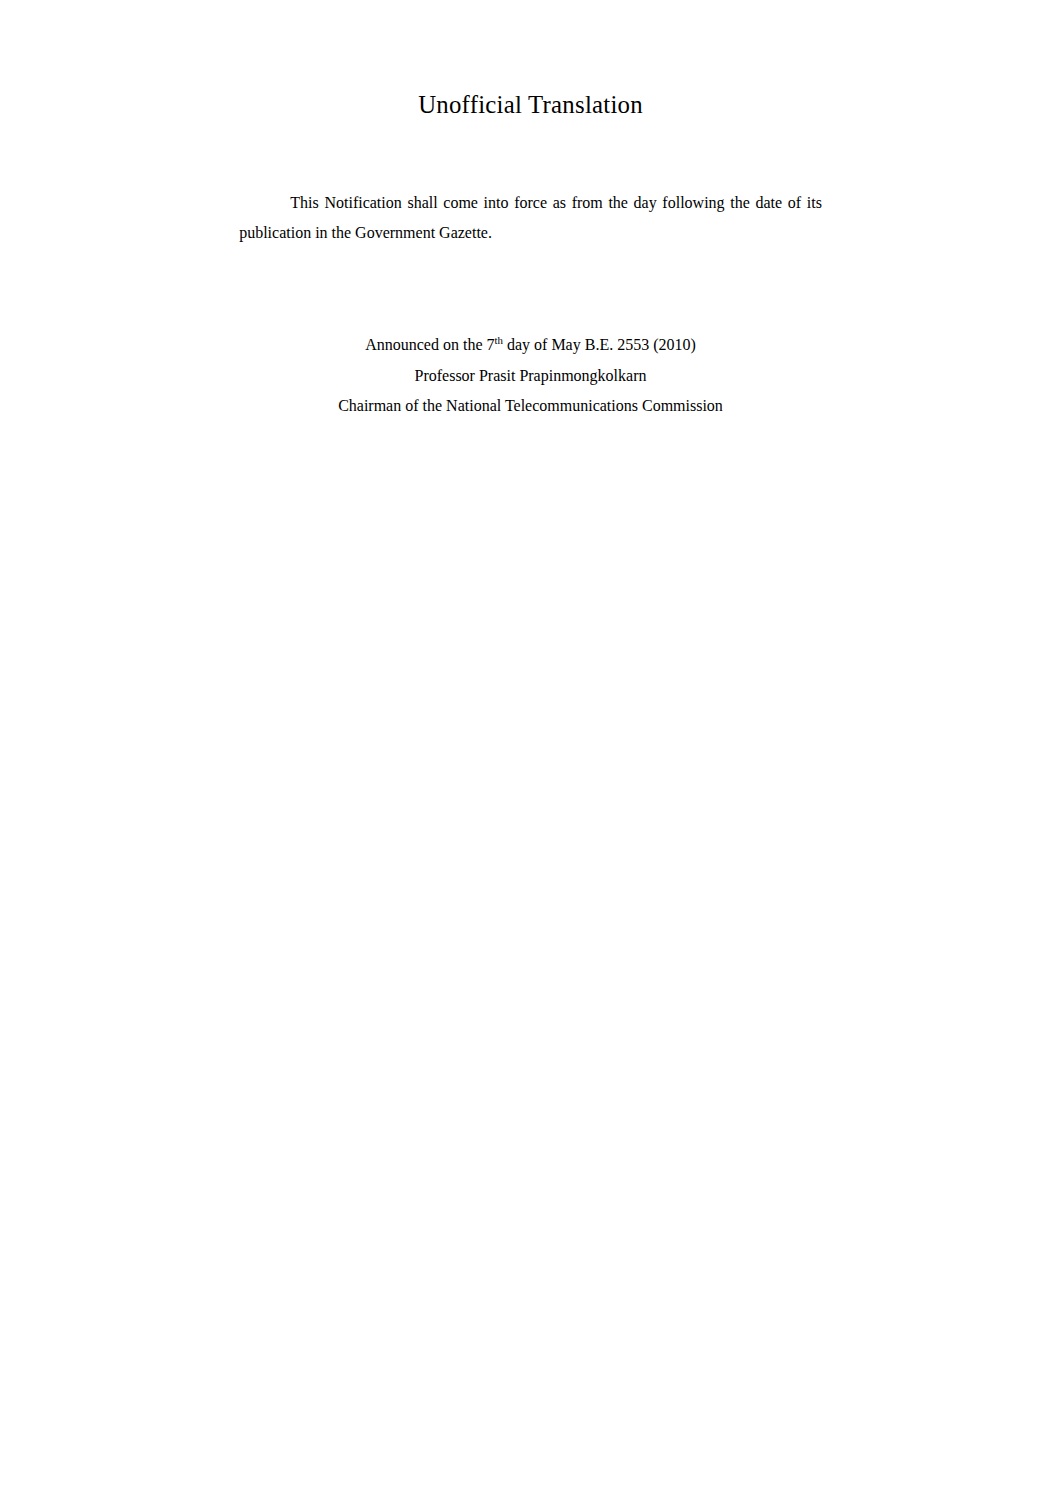Unofficial Translation
This Notification shall come into force as from the day following the date of its publication in the Government Gazette.
Announced on the 7th day of May B.E. 2553 (2010)
Professor Prasit Prapinmongkolkarn
Chairman of the National Telecommunications Commission